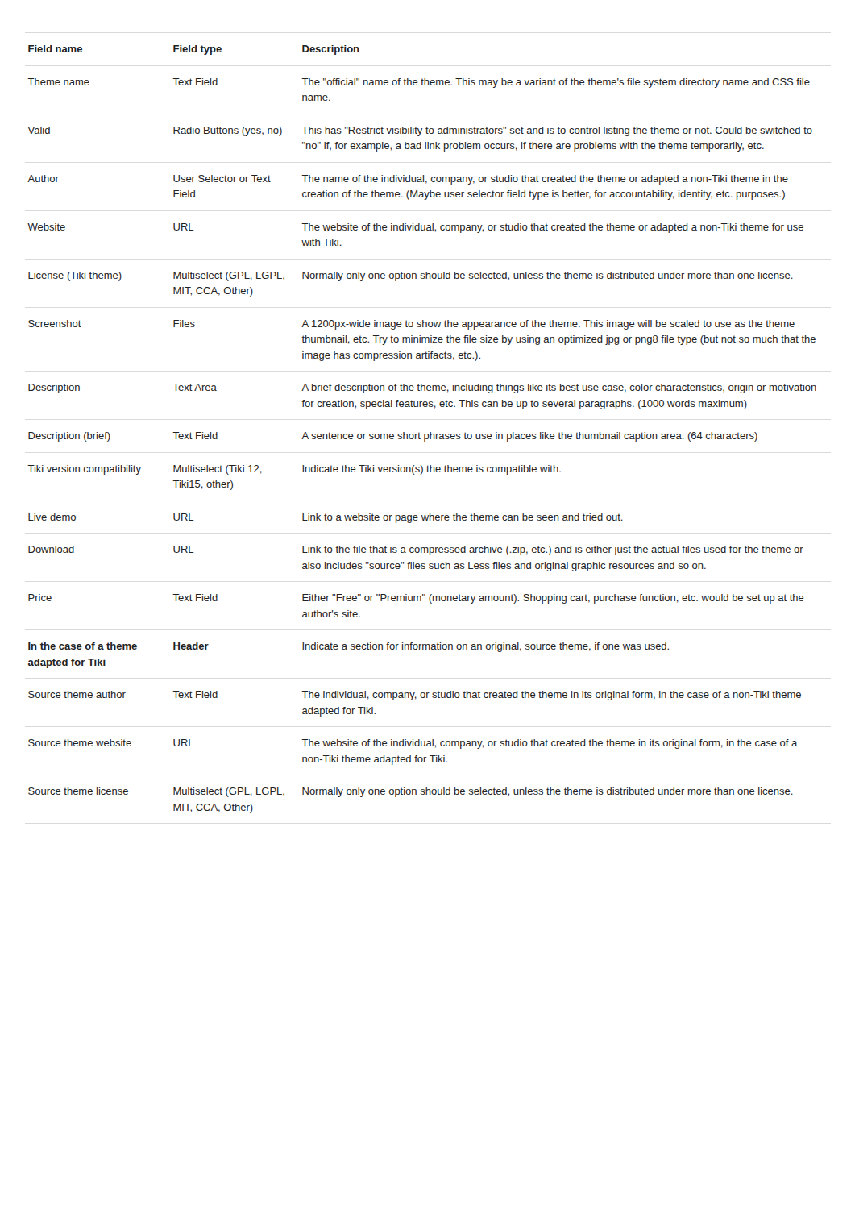| Field name | Field type | Description |
| --- | --- | --- |
| Theme name | Text Field | The "official" name of the theme. This may be a variant of the theme's file system directory name and CSS file name. |
| Valid | Radio Buttons (yes, no) | This has "Restrict visibility to administrators" set and is to control listing the theme or not. Could be switched to "no" if, for example, a bad link problem occurs, if there are problems with the theme temporarily, etc. |
| Author | User Selector or Text Field | The name of the individual, company, or studio that created the theme or adapted a non-Tiki theme in the creation of the theme. (Maybe user selector field type is better, for accountability, identity, etc. purposes.) |
| Website | URL | The website of the individual, company, or studio that created the theme or adapted a non-Tiki theme for use with Tiki. |
| License (Tiki theme) | Multiselect (GPL, LGPL, MIT, CCA, Other) | Normally only one option should be selected, unless the theme is distributed under more than one license. |
| Screenshot | Files | A 1200px-wide image to show the appearance of the theme. This image will be scaled to use as the theme thumbnail, etc. Try to minimize the file size by using an optimized jpg or png8 file type (but not so much that the image has compression artifacts, etc.). |
| Description | Text Area | A brief description of the theme, including things like its best use case, color characteristics, origin or motivation for creation, special features, etc. This can be up to several paragraphs. (1000 words maximum) |
| Description (brief) | Text Field | A sentence or some short phrases to use in places like the thumbnail caption area. (64 characters) |
| Tiki version compatibility | Multiselect (Tiki 12, Tiki15, other) | Indicate the Tiki version(s) the theme is compatible with. |
| Live demo | URL | Link to a website or page where the theme can be seen and tried out. |
| Download | URL | Link to the file that is a compressed archive (.zip, etc.) and is either just the actual files used for the theme or also includes "source" files such as Less files and original graphic resources and so on. |
| Price | Text Field | Either "Free" or "Premium" (monetary amount). Shopping cart, purchase function, etc. would be set up at the author's site. |
| In the case of a theme adapted for Tiki | Header | Indicate a section for information on an original, source theme, if one was used. |
| Source theme author | Text Field | The individual, company, or studio that created the theme in its original form, in the case of a non-Tiki theme adapted for Tiki. |
| Source theme website | URL | The website of the individual, company, or studio that created the theme in its original form, in the case of a non-Tiki theme adapted for Tiki. |
| Source theme license | Multiselect (GPL, LGPL, MIT, CCA, Other) | Normally only one option should be selected, unless the theme is distributed under more than one license. |